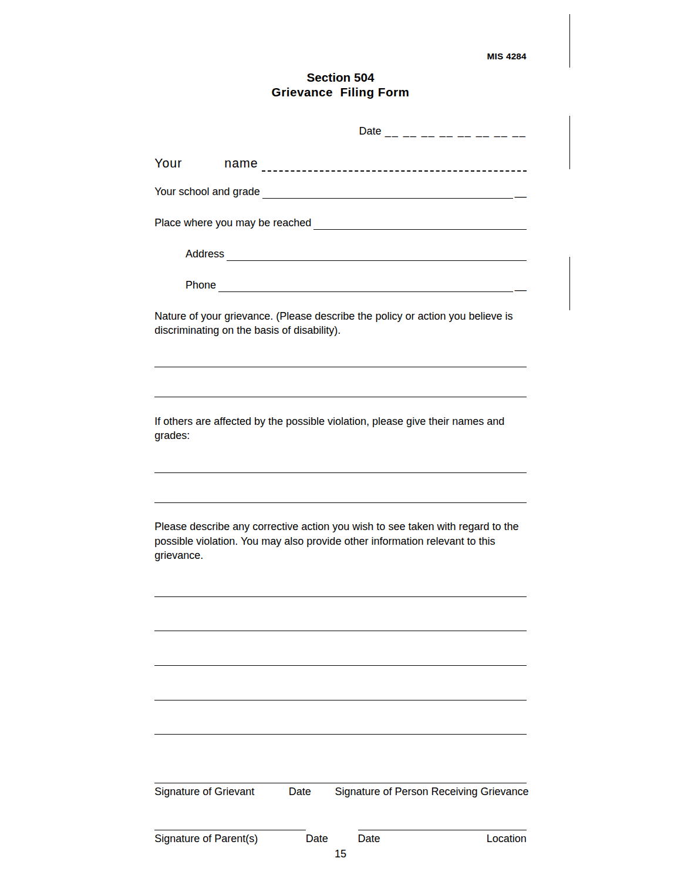MIS 4284
Section 504 Grievance Filing Form
Date__ __ __ __ __ __ __ __
Your name
Your school and grade
__
Place where you may be reached
Address
Phone
__
Nature of your grievance. (Please describe the policy or action you believe is discriminating on the basis of disability).
If others are affected by the possible violation, please give their names and grades:
Please describe any corrective action you wish to see taken with regard to the possible violation. You may also provide other information relevant to this grievance.
Signature of Grievant
Date
Signature of Person Receiving Grievance
Signature of Parent(s)
Date
Date Location
15